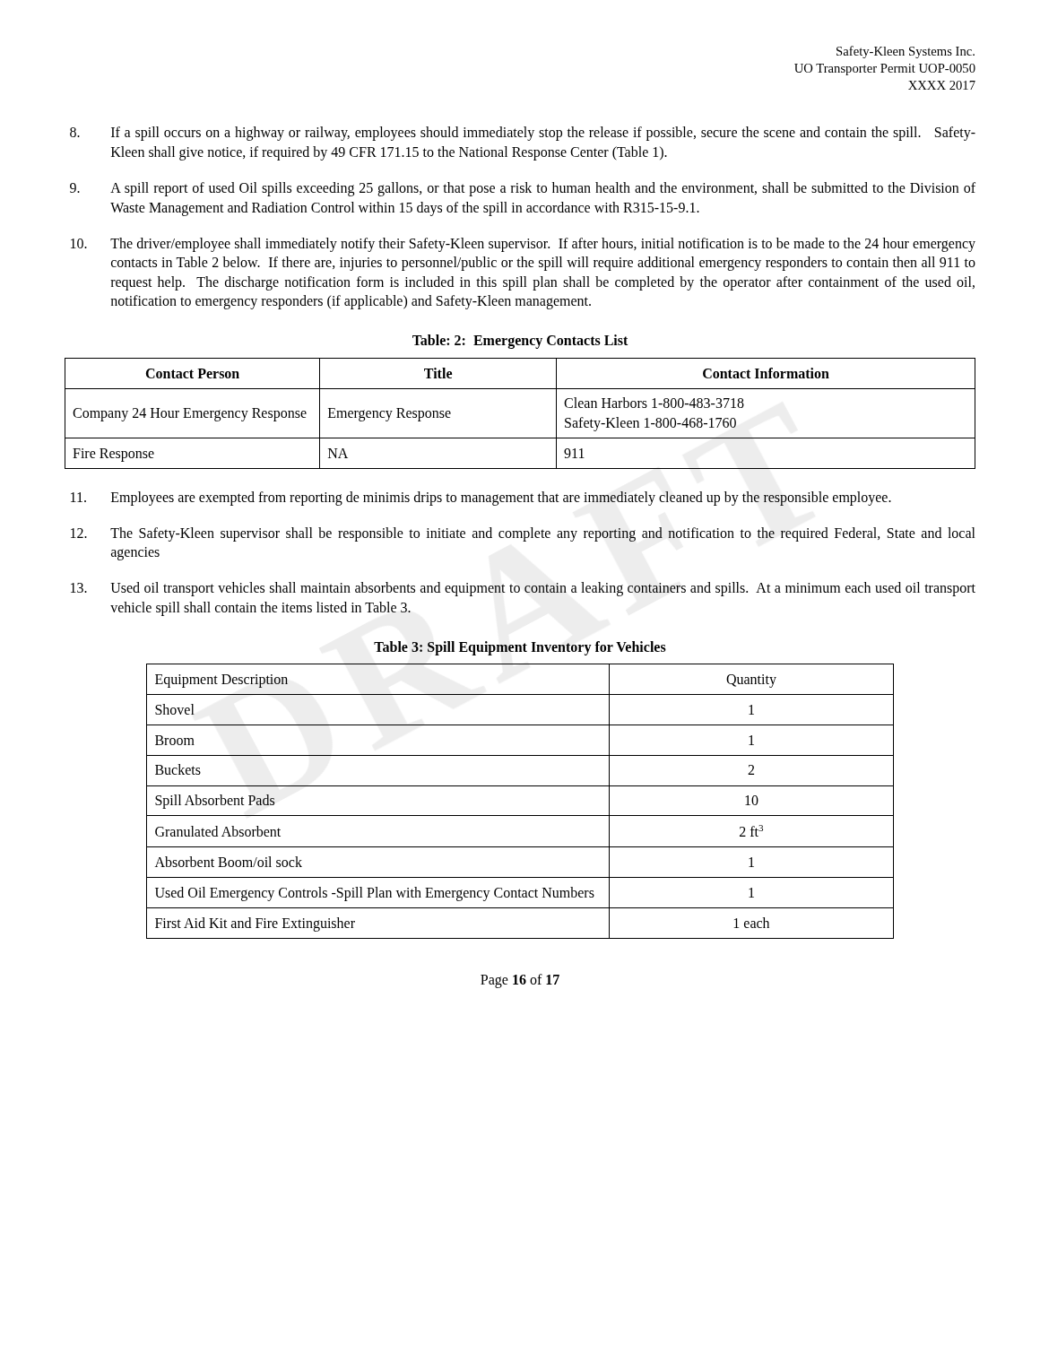DRAFT
Safety-Kleen Systems Inc.
UO Transporter Permit UOP-0050
XXXX 2017
8. If a spill occurs on a highway or railway, employees should immediately stop the release if possible, secure the scene and contain the spill. Safety-Kleen shall give notice, if required by 49 CFR 171.15 to the National Response Center (Table 1).
9. A spill report of used Oil spills exceeding 25 gallons, or that pose a risk to human health and the environment, shall be submitted to the Division of Waste Management and Radiation Control within 15 days of the spill in accordance with R315-15-9.1.
10. The driver/employee shall immediately notify their Safety-Kleen supervisor. If after hours, initial notification is to be made to the 24 hour emergency contacts in Table 2 below. If there are, injuries to personnel/public or the spill will require additional emergency responders to contain then all 911 to request help. The discharge notification form is included in this spill plan shall be completed by the operator after containment of the used oil, notification to emergency responders (if applicable) and Safety-Kleen management.
Table: 2: Emergency Contacts List
| Contact Person | Title | Contact Information |
| --- | --- | --- |
| Company 24 Hour Emergency Response | Emergency Response | Clean Harbors 1-800-483-3718 Safety-Kleen 1-800-468-1760 |
| Fire Response | NA | 911 |
11. Employees are exempted from reporting de minimis drips to management that are immediately cleaned up by the responsible employee.
12. The Safety-Kleen supervisor shall be responsible to initiate and complete any reporting and notification to the required Federal, State and local agencies
13. Used oil transport vehicles shall maintain absorbents and equipment to contain a leaking containers and spills. At a minimum each used oil transport vehicle spill shall contain the items listed in Table 3.
Table 3: Spill Equipment Inventory for Vehicles
| Equipment Description | Quantity |
| --- | --- |
| Shovel | 1 |
| Broom | 1 |
| Buckets | 2 |
| Spill Absorbent Pads | 10 |
| Granulated Absorbent | 2 ft 3 |
| Absorbent Boom/oil sock | 1 |
| Used Oil Emergency Controls -Spill Plan with Emergency Contact Numbers | 1 |
| First Aid Kit and Fire Extinguisher | 1 each |
Page 16 of 17